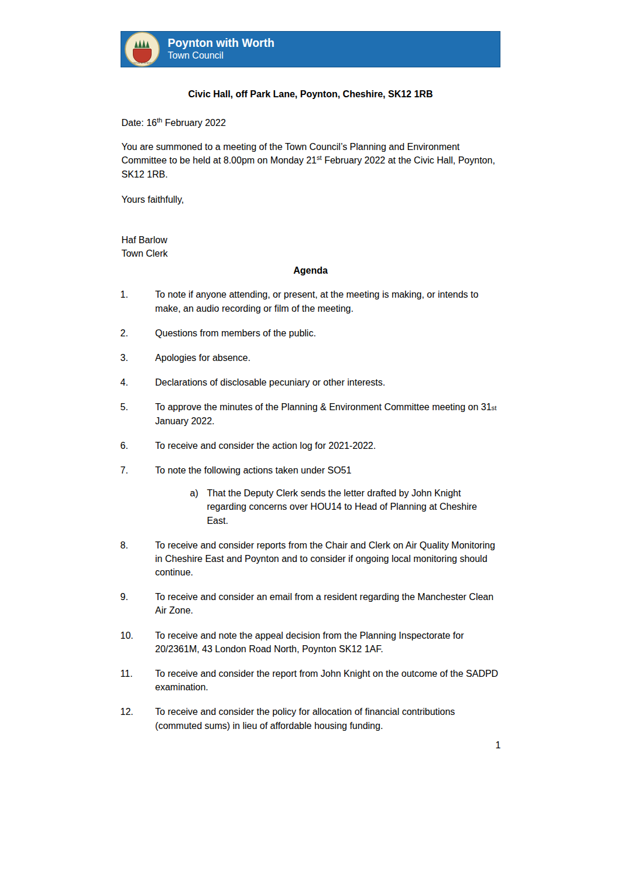POYNTON WITH WORTH
Poynton with Worth
Town Council
Civic Hall, off Park Lane, Poynton, Cheshire, SK12 1RB
Date: 16th February 2022
You are summoned to a meeting of the Town Council’s Planning and Environment Committee to be held at 8.00pm on Monday 21st February 2022 at the Civic Hall, Poynton, SK12 1RB.
Yours faithfully,
Haf Barlow
Town Clerk
Agenda
1. To note if anyone attending, or present, at the meeting is making, or intends to make, an audio recording or film of the meeting.
2. Questions from members of the public.
3. Apologies for absence.
4. Declarations of disclosable pecuniary or other interests.
5. To approve the minutes of the Planning & Environment Committee meeting on 31st January 2022.
6. To receive and consider the action log for 2021-2022.
7. To note the following actions taken under SO51
a) That the Deputy Clerk sends the letter drafted by John Knight regarding concerns over HOU14 to Head of Planning at Cheshire East.
8. To receive and consider reports from the Chair and Clerk on Air Quality Monitoring in Cheshire East and Poynton and to consider if ongoing local monitoring should continue.
9. To receive and consider an email from a resident regarding the Manchester Clean Air Zone.
10. To receive and note the appeal decision from the Planning Inspectorate for 20/2361M, 43 London Road North, Poynton SK12 1AF.
11. To receive and consider the report from John Knight on the outcome of the SADPD examination.
12. To receive and consider the policy for allocation of financial contributions (commuted sums) in lieu of affordable housing funding.
1